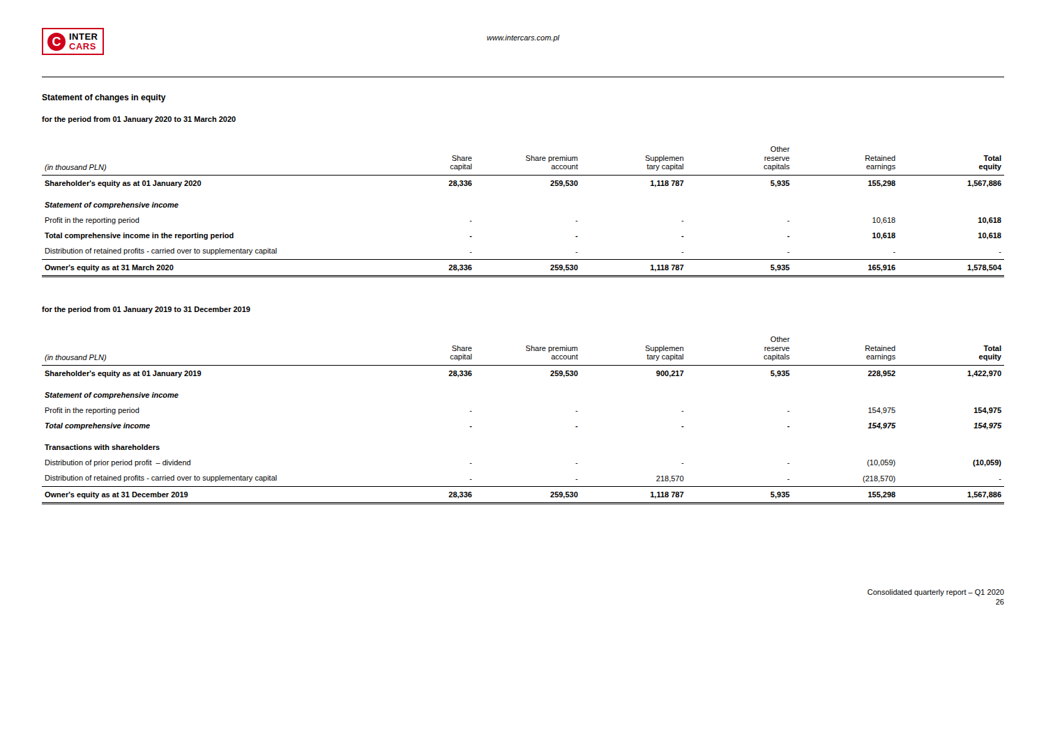C
INTER
CARS
www.intercars.com.pl
Statement of changes in equity
for the period from 01 January 2020 to 31 March 2020
| (in thousand PLN) | Share capital | Share premium account | Supplemen tary capital | Other reserve capitals | Retained earnings | Total equity |
| --- | --- | --- | --- | --- | --- | --- |
| Shareholder's equity as at 01 January 2020 | 28,336 | 259,530 | 1,118 787 | 5,935 | 155,298 | 1,567,886 |
| Statement of comprehensive income |
| Profit in the reporting period | - | - | - | - | 10,618 | 10,618 |
| Total comprehensive income in the reporting period | - | - | - | - | 10,618 | 10,618 |
| Distribution of retained profits - carried over to supplementary capital | - | - | - | - | - | - |
| Owner's equity as at 31 March 2020 | 28,336 | 259,530 | 1,118 787 | 5,935 | 165,916 | 1,578,504 |
for the period from 01 January 2019 to 31 December 2019
| (in thousand PLN) | Share capital | Share premium account | Supplemen tary capital | Other reserve capitals | Retained earnings | Total equity |
| --- | --- | --- | --- | --- | --- | --- |
| Shareholder's equity as at 01 January 2019 | 28,336 | 259,530 | 900,217 | 5,935 | 228,952 | 1,422,970 |
| Statement of comprehensive income |
| Profit in the reporting period | - | - | - | - | 154,975 | 154,975 |
| Total comprehensive income | - | - | - | - | 154,975 | 154,975 |
| Transactions with shareholders |
| Distribution of prior period profit – dividend | - | - | - | - | (10,059) | (10,059) |
| Distribution of retained profits - carried over to supplementary capital | - | - | 218,570 | - | (218,570) | - |
| Owner's equity as at 31 December 2019 | 28,336 | 259,530 | 1,118 787 | 5,935 | 155,298 | 1,567,886 |
Consolidated quarterly report – Q1 2020
26